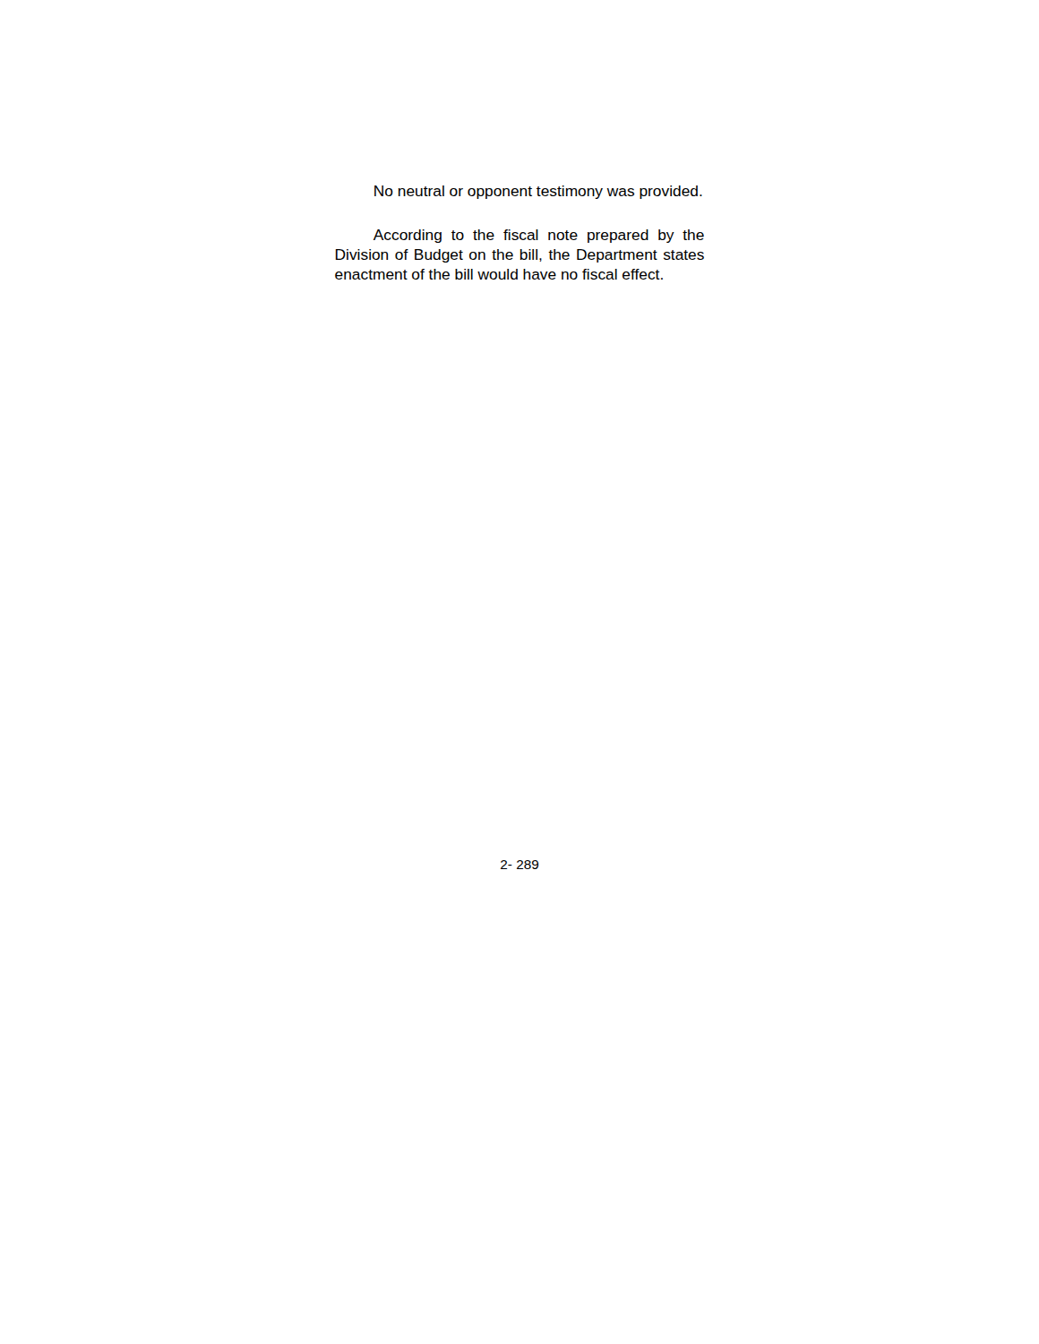No neutral or opponent testimony was provided.
According to the fiscal note prepared by the Division of Budget on the bill, the Department states enactment of the bill would have no fiscal effect.
2- 289